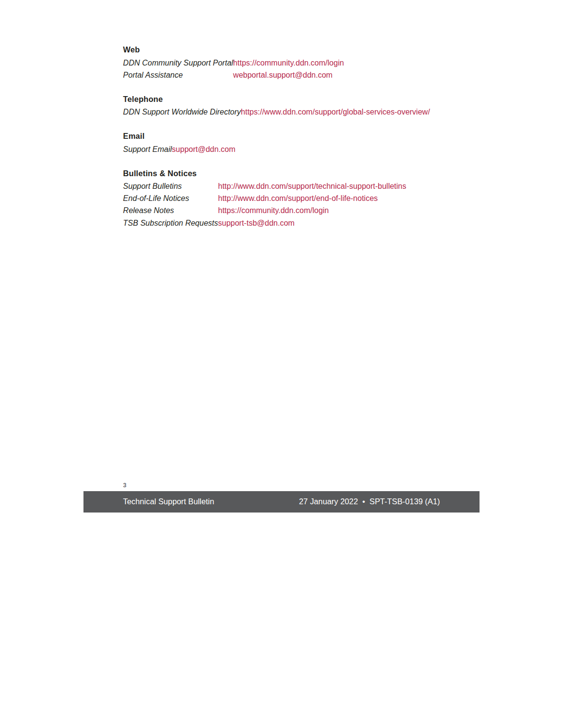Web
| DDN Community Support Portal | https://community.ddn.com/login |
| Portal Assistance | webportal.support@ddn.com |
Telephone
| DDN Support Worldwide Directory | https://www.ddn.com/support/global-services-overview/ |
Email
| Support Email | support@ddn.com |
Bulletins & Notices
| Support Bulletins | http://www.ddn.com/support/technical-support-bulletins |
| End-of-Life Notices | http://www.ddn.com/support/end-of-life-notices |
| Release Notes | https://community.ddn.com/login |
| TSB Subscription Requests | support-tsb@ddn.com |
3
Technical Support Bulletin 27 January 2022 • SPT-TSB-0139 (A1)